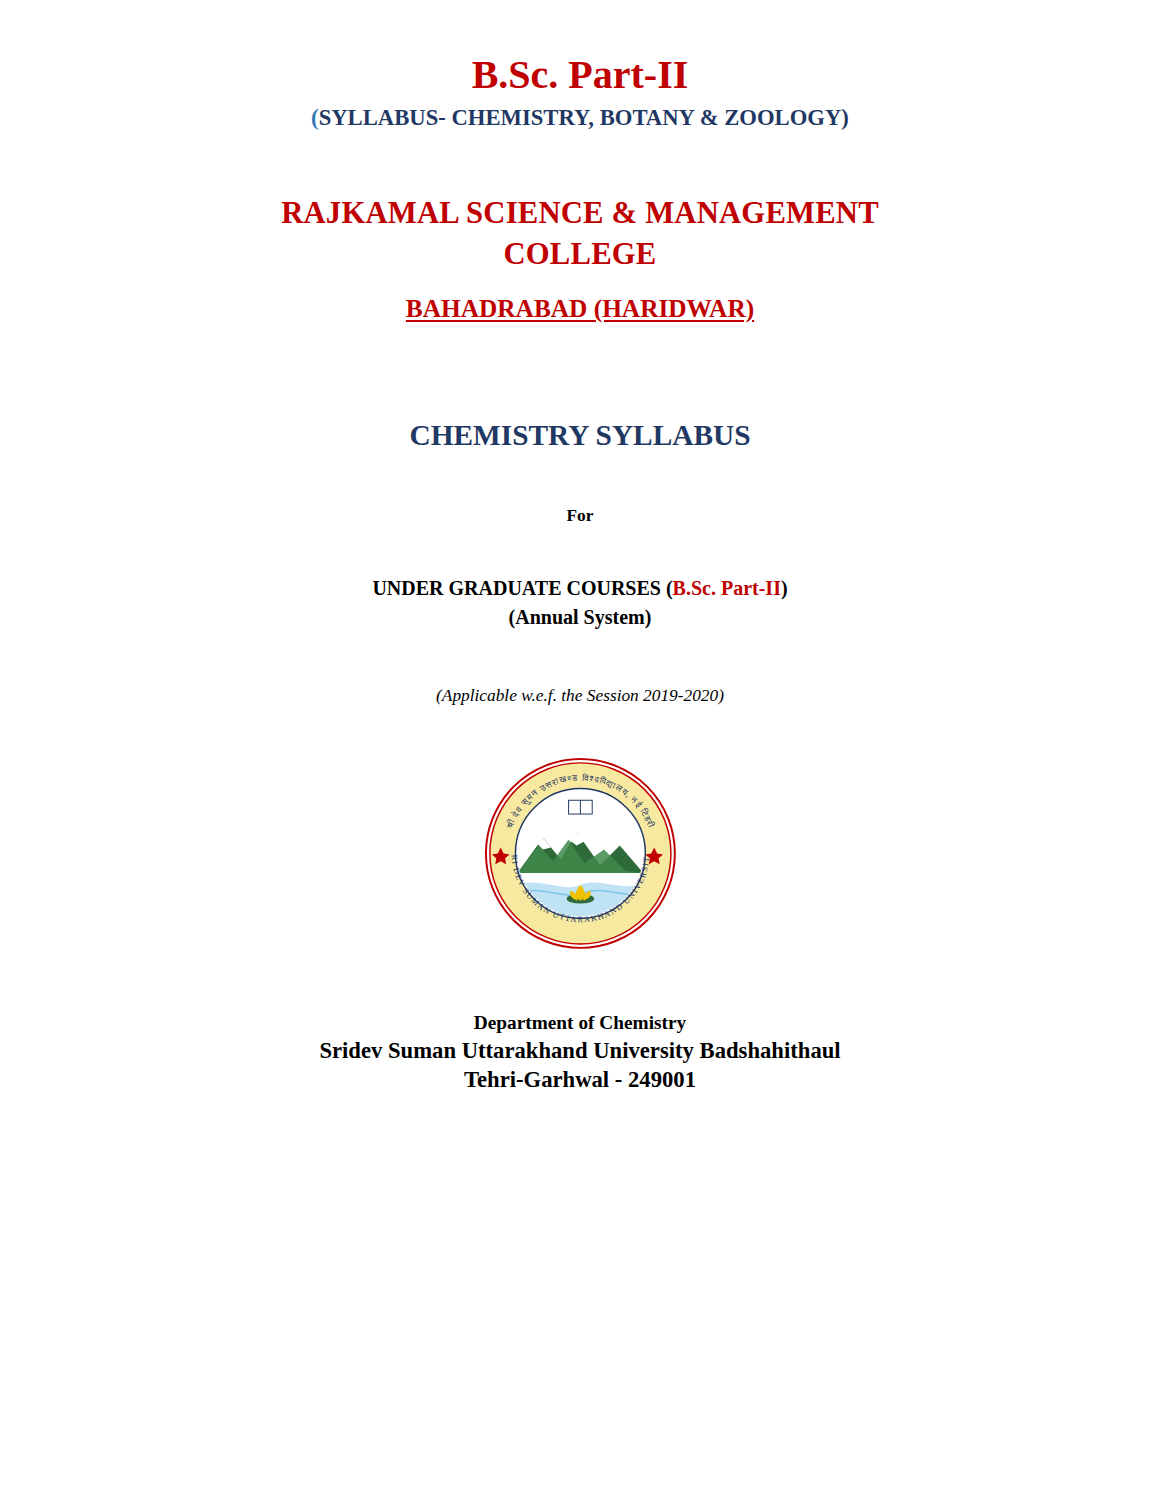B.Sc. Part-II
(SYLLABUS- CHEMISTRY, BOTANY & ZOOLOGY)
RAJKAMAL SCIENCE & MANAGEMENT COLLEGE
BAHADRABAD (HARIDWAR)
CHEMISTRY SYLLABUS
For
UNDER GRADUATE COURSES (B.Sc. Part-II)
(Annual System)
(Applicable w.e.f. the Session 2019-2020)
श्री देव सुमन उत्तराखण्ड विश्वविद्यालय, नई टिहरी SRI DEV SUMAN UTTARAKHAND UNIVERSITY
Department of Chemistry
Sridev Suman Uttarakhand University Badshahithaul
Tehri-Garhwal - 249001